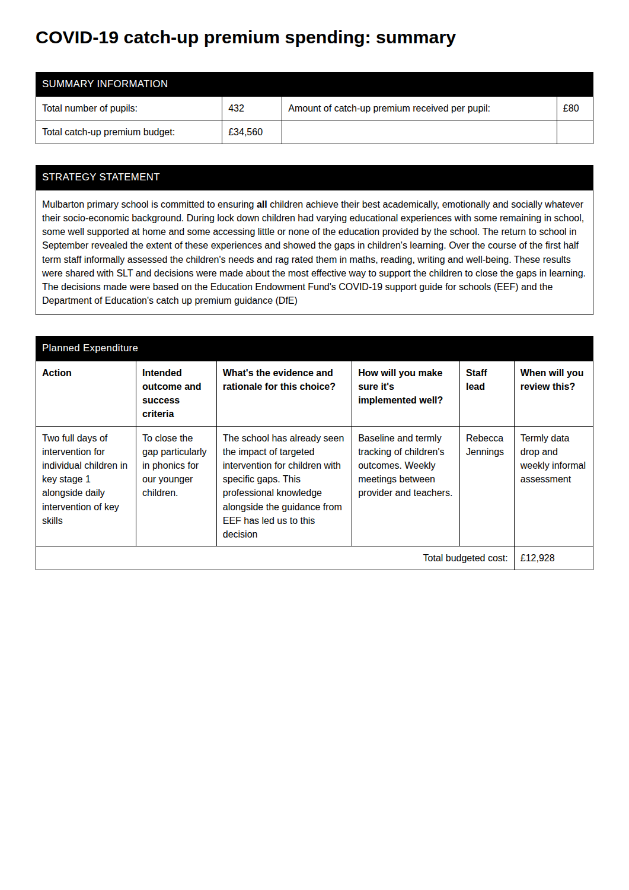COVID-19 catch-up premium spending: summary
| SUMMARY INFORMATION |
| Total number of pupils: | 432 | Amount of catch-up premium received per pupil: | £80 |
| Total catch-up premium budget: | £34,560 | | |
| STRATEGY STATEMENT |
| Mulbarton primary school is committed to ensuring all children achieve their best academically, emotionally and socially whatever their socio-economic background. During lock down children had varying educational experiences with some remaining in school, some well supported at home and some accessing little or none of the education provided by the school. The return to school in September revealed the extent of these experiences and showed the gaps in children's learning. Over the course of the first half term staff informally assessed the children's needs and rag rated them in maths, reading, writing and well-being. These results were shared with SLT and decisions were made about the most effective way to support the children to close the gaps in learning. The decisions made were based on the Education Endowment Fund's COVID-19 support guide for schools (EEF) and the Department of Education's catch up premium guidance (DfE) |
| Planned Expenditure |
| Action | Intended outcome and success criteria | What's the evidence and rationale for this choice? | How will you make sure it's implemented well? | Staff lead | When will you review this? |
| Two full days of intervention for individual children in key stage 1 alongside daily intervention of key skills | To close the gap particularly in phonics for our younger children. | The school has already seen the impact of targeted intervention for children with specific gaps. This professional knowledge alongside the guidance from EEF has led us to this decision | Baseline and termly tracking of children's outcomes. Weekly meetings between provider and teachers. | Rebecca Jennings | Termly data drop and weekly informal assessment |
| Total budgeted cost: | £12,928 |